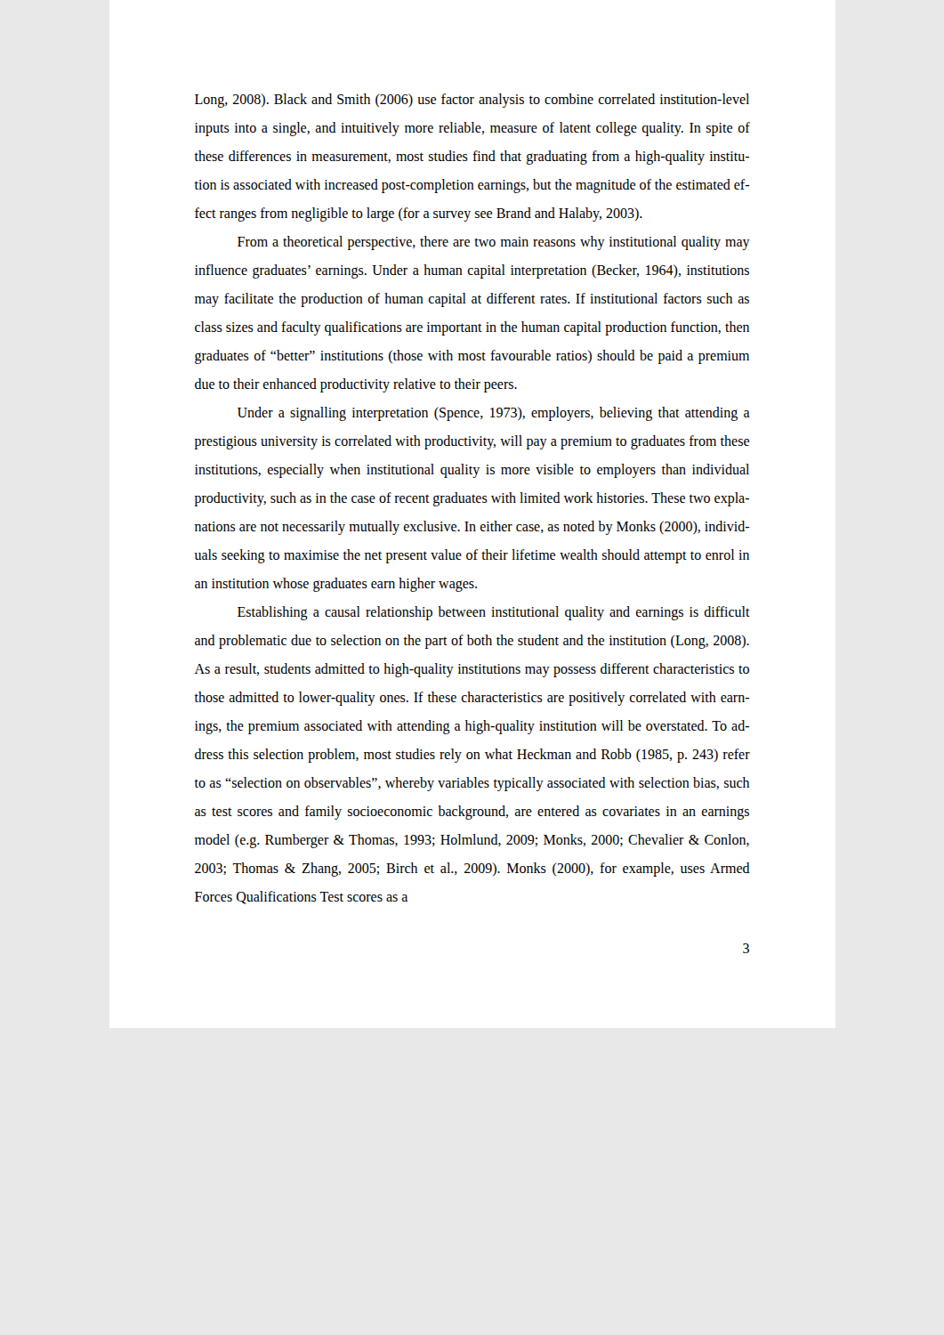Long, 2008). Black and Smith (2006) use factor analysis to combine correlated institution-level inputs into a single, and intuitively more reliable, measure of latent college quality. In spite of these differences in measurement, most studies find that graduating from a high-quality institution is associated with increased post-completion earnings, but the magnitude of the estimated effect ranges from negligible to large (for a survey see Brand and Halaby, 2003).
From a theoretical perspective, there are two main reasons why institutional quality may influence graduates’ earnings. Under a human capital interpretation (Becker, 1964), institutions may facilitate the production of human capital at different rates. If institutional factors such as class sizes and faculty qualifications are important in the human capital production function, then graduates of “better” institutions (those with most favourable ratios) should be paid a premium due to their enhanced productivity relative to their peers.
Under a signalling interpretation (Spence, 1973), employers, believing that attending a prestigious university is correlated with productivity, will pay a premium to graduates from these institutions, especially when institutional quality is more visible to employers than individual productivity, such as in the case of recent graduates with limited work histories. These two explanations are not necessarily mutually exclusive. In either case, as noted by Monks (2000), individuals seeking to maximise the net present value of their lifetime wealth should attempt to enrol in an institution whose graduates earn higher wages.
Establishing a causal relationship between institutional quality and earnings is difficult and problematic due to selection on the part of both the student and the institution (Long, 2008). As a result, students admitted to high-quality institutions may possess different characteristics to those admitted to lower-quality ones. If these characteristics are positively correlated with earnings, the premium associated with attending a high-quality institution will be overstated. To address this selection problem, most studies rely on what Heckman and Robb (1985, p. 243) refer to as “selection on observables”, whereby variables typically associated with selection bias, such as test scores and family socioeconomic background, are entered as covariates in an earnings model (e.g. Rumberger & Thomas, 1993; Holmlund, 2009; Monks, 2000; Chevalier & Conlon, 2003; Thomas & Zhang, 2005; Birch et al., 2009). Monks (2000), for example, uses Armed Forces Qualifications Test scores as a
3